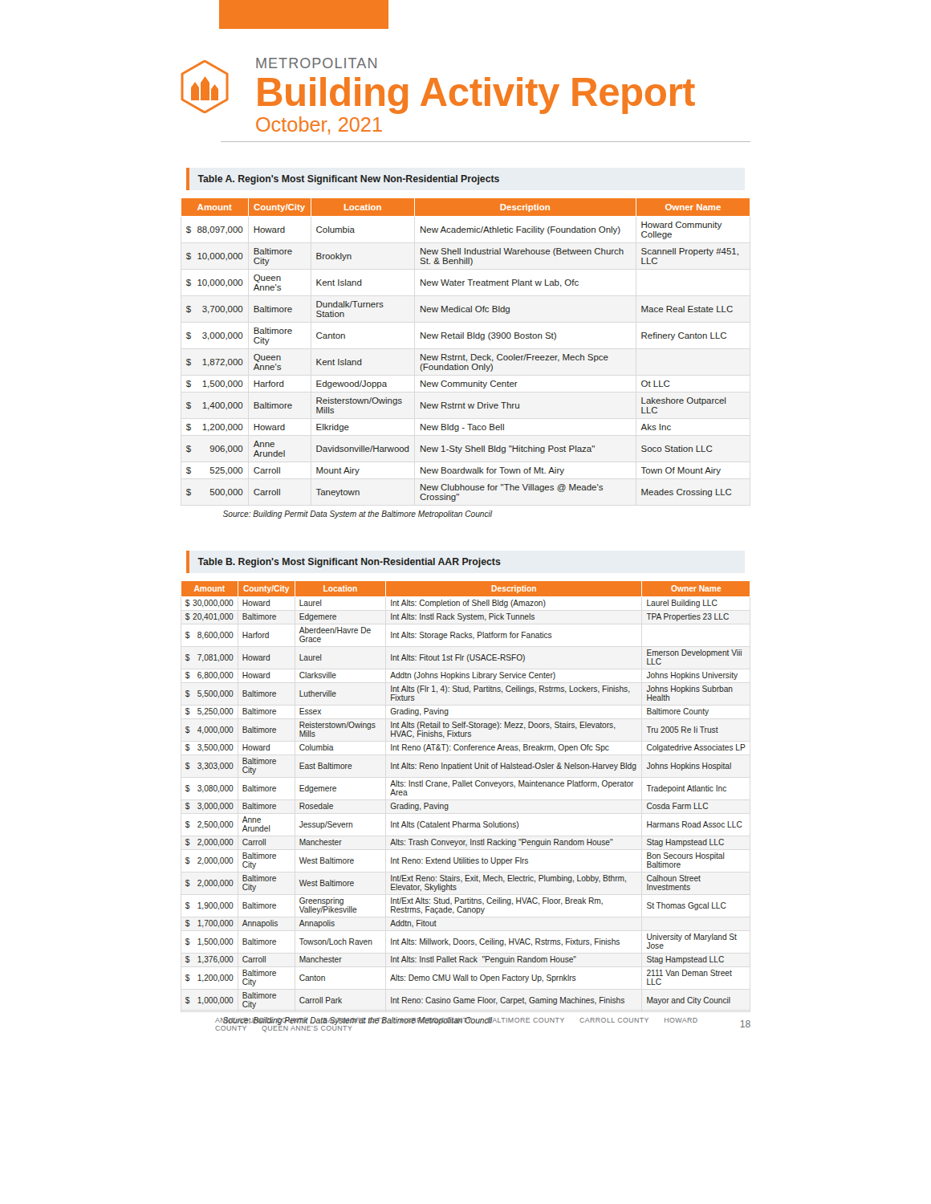Metropolitan
Building Activity Report
October, 2021
Table A. Region's Most Significant New Non-Residential Projects
| Amount | County/City | Location | Description | Owner Name |
| --- | --- | --- | --- | --- |
| $ 88,097,000 | Howard | Columbia | New Academic/Athletic Facility (Foundation Only) | Howard Community College |
| $ 10,000,000 | Baltimore City | Brooklyn | New Shell Industrial Warehouse (Between Church St. & Benhill) | Scannell Property #451, LLC |
| $ 10,000,000 | Queen Anne's | Kent Island | New Water Treatment Plant w Lab, Ofc | |
| $ 3,700,000 | Baltimore | Dundalk/Turners Station | New Medical Ofc Bldg | Mace Real Estate LLC |
| $ 3,000,000 | Baltimore City | Canton | New Retail Bldg (3900 Boston St) | Refinery Canton LLC |
| $ 1,872,000 | Queen Anne's | Kent Island | New Rstrnt, Deck, Cooler/Freezer, Mech Spce (Foundation Only) | |
| $ 1,500,000 | Harford | Edgewood/Joppa | New Community Center | Ot LLC |
| $ 1,400,000 | Baltimore | Reisterstown/Owings Mills | New Rstrnt w Drive Thru | Lakeshore Outparcel LLC |
| $ 1,200,000 | Howard | Elkridge | New Bldg - Taco Bell | Aks Inc |
| $ 906,000 | Anne Arundel | Davidsonville/Harwood | New 1-Sty Shell Bldg "Hitching Post Plaza" | Soco Station LLC |
| $ 525,000 | Carroll | Mount Airy | New Boardwalk for Town of Mt. Airy | Town Of Mount Airy |
| $ 500,000 | Carroll | Taneytown | New Clubhouse for "The Villages @ Meade's Crossing" | Meades Crossing LLC |
Source: Building Permit Data System at the Baltimore Metropolitan Council
Table B. Region's Most Significant Non-Residential AAR Projects
| Amount | County/City | Location | Description | Owner Name |
| --- | --- | --- | --- | --- |
| $ 30,000,000 | Howard | Laurel | Int Alts: Completion of Shell Bldg (Amazon) | Laurel Building LLC |
| $ 20,401,000 | Baltimore | Edgemere | Int Alts: Instl Rack System, Pick Tunnels | TPA Properties 23 LLC |
| $ 8,600,000 | Harford | Aberdeen/Havre De Grace | Int Alts: Storage Racks, Platform for Fanatics | |
| $ 7,081,000 | Howard | Laurel | Int Alts: Fitout 1st Flr (USACE-RSFO) | Emerson Development Viii LLC |
| $ 6,800,000 | Howard | Clarksville | Addtn (Johns Hopkins Library Service Center) | Johns Hopkins University |
| $ 5,500,000 | Baltimore | Lutherville | Int Alts (Flr 1, 4): Stud, Partitns, Ceilings, Rstrms, Lockers, Finishs, Fixturs | Johns Hopkins Subrban Health |
| $ 5,250,000 | Baltimore | Essex | Grading, Paving | Baltimore County |
| $ 4,000,000 | Baltimore | Reisterstown/Owings Mills | Int Alts (Retail to Self-Storage): Mezz, Doors, Stairs, Elevators, HVAC, Finishs, Fixturs | Tru 2005 Re Ii Trust |
| $ 3,500,000 | Howard | Columbia | Int Reno (AT&T): Conference Areas, Breakrm, Open Ofc Spc | Colgatedrive Associates LP |
| $ 3,303,000 | Baltimore City | East Baltimore | Int Alts: Reno Inpatient Unit of Halstead-Osler & Nelson-Harvey Bldg | Johns Hopkins Hospital |
| $ 3,080,000 | Baltimore | Edgemere | Alts: Instl Crane, Pallet Conveyors, Maintenance Platform, Operator Area | Tradepoint Atlantic Inc |
| $ 3,000,000 | Baltimore | Rosedale | Grading, Paving | Cosda Farm LLC |
| $ 2,500,000 | Anne Arundel | Jessup/Severn | Int Alts (Catalent Pharma Solutions) | Harmans Road Assoc LLC |
| $ 2,000,000 | Carroll | Manchester | Alts: Trash Conveyor, Instl Racking "Penguin Random House" | Stag Hampstead LLC |
| $ 2,000,000 | Baltimore City | West Baltimore | Int Reno: Extend Utilities to Upper Flrs | Bon Secours Hospital Baltimore |
| $ 2,000,000 | Baltimore City | West Baltimore | Int/Ext Reno: Stairs, Exit, Mech, Electric, Plumbing, Lobby, Bthrm, Elevator, Skylights | Calhoun Street Investments |
| $ 1,900,000 | Baltimore | Greenspring Valley/Pikesville | Int/Ext Alts: Stud, Partitns, Ceiling, HVAC, Floor, Break Rm, Restrms, Façade, Canopy | St Thomas Ggcal LLC |
| $ 1,700,000 | Annapolis | Annapolis | Addtn, Fitout | |
| $ 1,500,000 | Baltimore | Towson/Loch Raven | Int Alts: Millwork, Doors, Ceiling, HVAC, Rstrms, Fixturs, Finishs | University of Maryland St Jose |
| $ 1,376,000 | Carroll | Manchester | Int Alts: Instl Pallet Rack "Penguin Random House" | Stag Hampstead LLC |
| $ 1,200,000 | Baltimore City | Canton | Alts: Demo CMU Wall to Open Factory Up, Sprnklrs | 2111 Van Deman Street LLC |
| $ 1,000,000 | Baltimore City | Carroll Park | Int Reno: Casino Game Floor, Carpet, Gaming Machines, Finishs | Mayor and City Council |
Source: Building Permit Data System at the Baltimore Metropolitan Council
ANNE ARUNDEL COUNTY BALTIMORE CITY HARFORD COUNTY BALTIMORE COUNTY CARROLL COUNTY HOWARD COUNTY QUEEN ANNE'S COUNTY
18